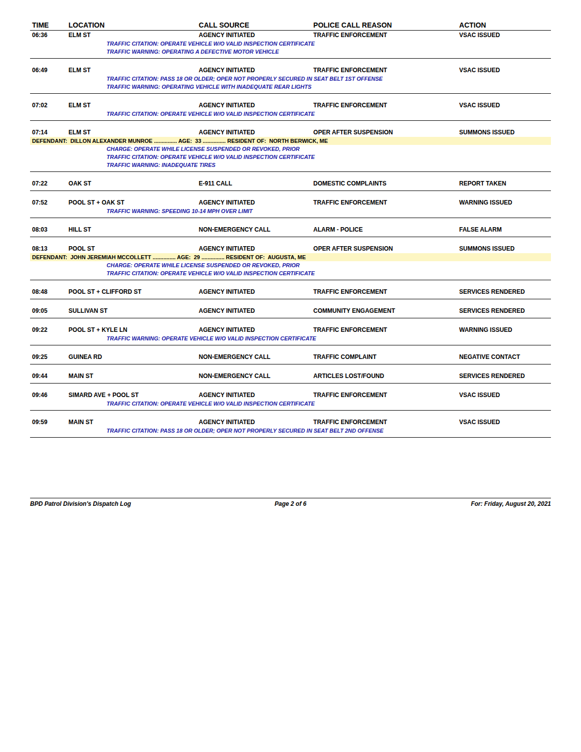| TIME | LOCATION | CALL SOURCE | POLICE CALL REASON | ACTION |
| --- | --- | --- | --- | --- |
| 06:36 | ELM ST | AGENCY INITIATED | TRAFFIC ENFORCEMENT | VSAC ISSUED |
| | TRAFFIC CITATION: OPERATE VEHICLE W/O VALID INSPECTION CERTIFICATE |
| | TRAFFIC WARNING: OPERATING A DEFECTIVE MOTOR VEHICLE |
| 06:49 | ELM ST | AGENCY INITIATED | TRAFFIC ENFORCEMENT | VSAC ISSUED |
| | TRAFFIC CITATION: PASS 18 OR OLDER; OPER NOT PROPERLY SECURED IN SEAT BELT 1ST OFFENSE |
| | TRAFFIC WARNING: OPERATING VEHICLE WITH INADEQUATE REAR LIGHTS |
| 07:02 | ELM ST | AGENCY INITIATED | TRAFFIC ENFORCEMENT | VSAC ISSUED |
| | TRAFFIC CITATION: OPERATE VEHICLE W/O VALID INSPECTION CERTIFICATE |
| 07:14 | ELM ST | AGENCY INITIATED | OPER AFTER SUSPENSION | SUMMONS ISSUED |
| DEFENDANT: DILLON ALEXANDER MUNROE ............... AGE: 33 ............... RESIDENT OF: NORTH BERWICK, ME |
| | CHARGE: OPERATE WHILE LICENSE SUSPENDED OR REVOKED, PRIOR |
| | TRAFFIC CITATION: OPERATE VEHICLE W/O VALID INSPECTION CERTIFICATE |
| | TRAFFIC WARNING: INADEQUATE TIRES |
| 07:22 | OAK ST | E-911 CALL | DOMESTIC COMPLAINTS | REPORT TAKEN |
| 07:52 | POOL ST + OAK ST | AGENCY INITIATED | TRAFFIC ENFORCEMENT | WARNING ISSUED |
| | TRAFFIC WARNING: SPEEDING 10-14 MPH OVER LIMIT |
| 08:03 | HILL ST | NON-EMERGENCY CALL | ALARM - POLICE | FALSE ALARM |
| 08:13 | POOL ST | AGENCY INITIATED | OPER AFTER SUSPENSION | SUMMONS ISSUED |
| DEFENDANT: JOHN JEREMIAH MCCOLLETT ............... AGE: 29 ............... RESIDENT OF: AUGUSTA, ME |
| | CHARGE: OPERATE WHILE LICENSE SUSPENDED OR REVOKED, PRIOR |
| | TRAFFIC CITATION: OPERATE VEHICLE W/O VALID INSPECTION CERTIFICATE |
| 08:48 | POOL ST + CLIFFORD ST | AGENCY INITIATED | TRAFFIC ENFORCEMENT | SERVICES RENDERED |
| 09:05 | SULLIVAN ST | AGENCY INITIATED | COMMUNITY ENGAGEMENT | SERVICES RENDERED |
| 09:22 | POOL ST + KYLE LN | AGENCY INITIATED | TRAFFIC ENFORCEMENT | WARNING ISSUED |
| | TRAFFIC WARNING: OPERATE VEHICLE W/O VALID INSPECTION CERTIFICATE |
| 09:25 | GUINEA RD | NON-EMERGENCY CALL | TRAFFIC COMPLAINT | NEGATIVE CONTACT |
| 09:44 | MAIN ST | NON-EMERGENCY CALL | ARTICLES LOST/FOUND | SERVICES RENDERED |
| 09:46 | SIMARD AVE + POOL ST | AGENCY INITIATED | TRAFFIC ENFORCEMENT | VSAC ISSUED |
| | TRAFFIC CITATION: OPERATE VEHICLE W/O VALID INSPECTION CERTIFICATE |
| 09:59 | MAIN ST | AGENCY INITIATED | TRAFFIC ENFORCEMENT | VSAC ISSUED |
| | TRAFFIC CITATION: PASS 18 OR OLDER; OPER NOT PROPERLY SECURED IN SEAT BELT 2ND OFFENSE |
BPD Patrol Division's Dispatch Log
Page 2 of 6
For: Friday, August 20, 2021